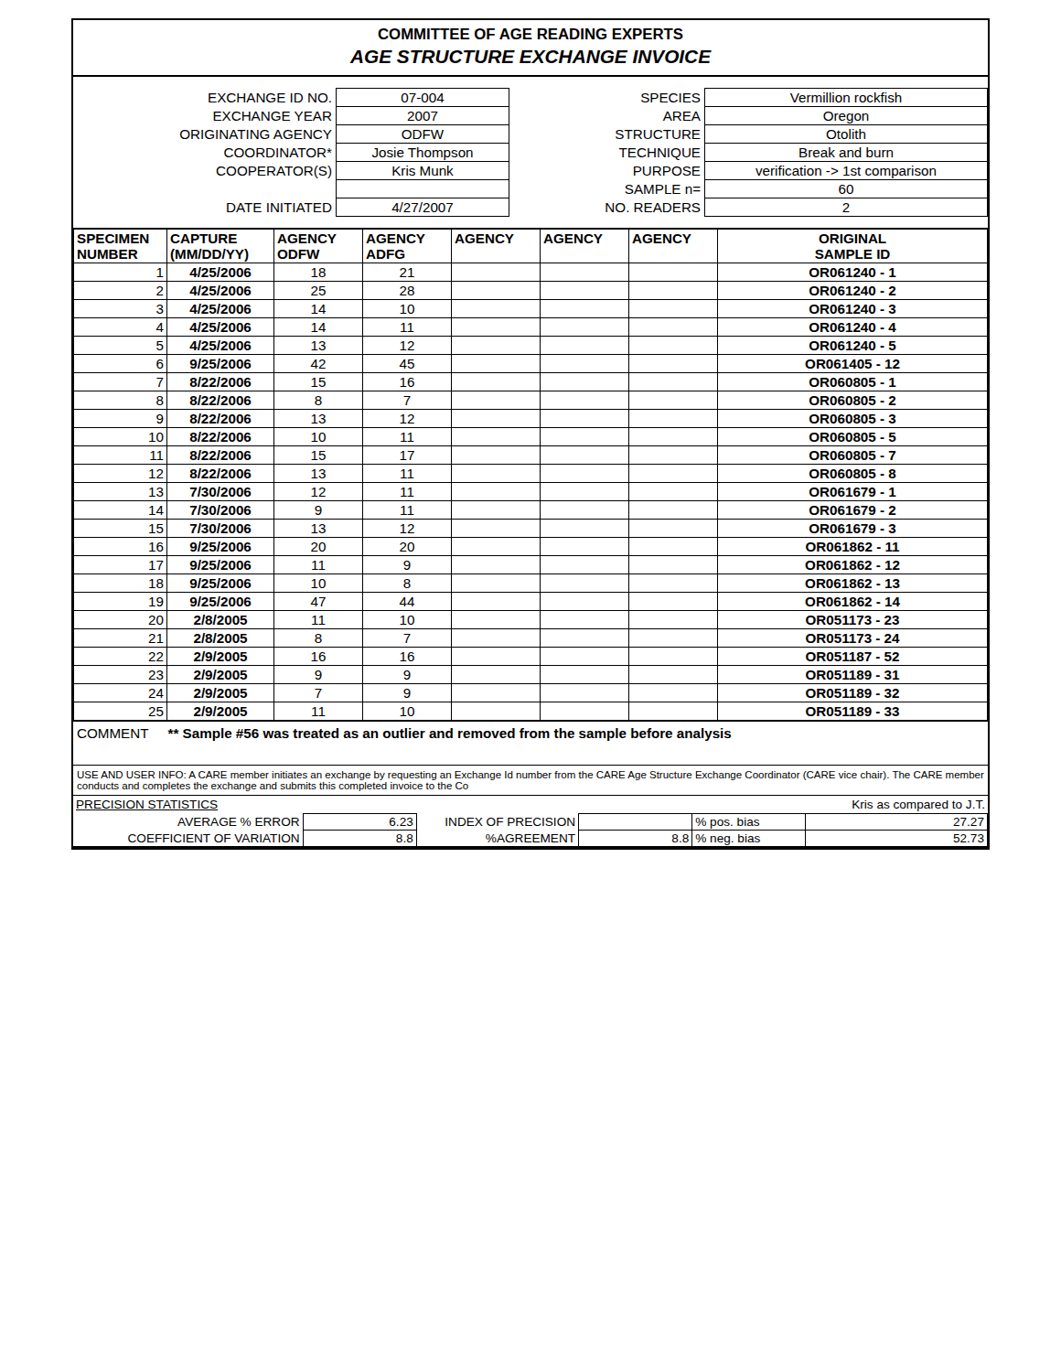COMMITTEE OF AGE READING EXPERTS
AGE STRUCTURE EXCHANGE INVOICE
| EXCHANGE ID NO. | 07-004 | | SPECIES | Vermillion rockfish |
| EXCHANGE YEAR | 2007 | | AREA | Oregon |
| ORIGINATING AGENCY | ODFW | | STRUCTURE | Otolith |
| COORDINATOR* | Josie Thompson | | TECHNIQUE | Break and burn |
| COOPERATOR(S) | Kris Munk | | PURPOSE | verification -> 1st comparison |
| | | | SAMPLE n= | 60 |
| DATE INITIATED | 4/27/2007 | | NO. READERS | 2 |
| SPECIMEN NUMBER | CAPTURE (MM/DD/YY) | AGENCY ODFW | AGENCY ADFG | AGENCY | AGENCY | AGENCY | ORIGINAL SAMPLE ID |
| --- | --- | --- | --- | --- | --- | --- | --- |
| 1 | 4/25/2006 | 18 | 21 | | | | OR061240 - 1 |
| 2 | 4/25/2006 | 25 | 28 | | | | OR061240 - 2 |
| 3 | 4/25/2006 | 14 | 10 | | | | OR061240 - 3 |
| 4 | 4/25/2006 | 14 | 11 | | | | OR061240 - 4 |
| 5 | 4/25/2006 | 13 | 12 | | | | OR061240 - 5 |
| 6 | 9/25/2006 | 42 | 45 | | | | OR061405 - 12 |
| 7 | 8/22/2006 | 15 | 16 | | | | OR060805 - 1 |
| 8 | 8/22/2006 | 8 | 7 | | | | OR060805 - 2 |
| 9 | 8/22/2006 | 13 | 12 | | | | OR060805 - 3 |
| 10 | 8/22/2006 | 10 | 11 | | | | OR060805 - 5 |
| 11 | 8/22/2006 | 15 | 17 | | | | OR060805 - 7 |
| 12 | 8/22/2006 | 13 | 11 | | | | OR060805 - 8 |
| 13 | 7/30/2006 | 12 | 11 | | | | OR061679 - 1 |
| 14 | 7/30/2006 | 9 | 11 | | | | OR061679 - 2 |
| 15 | 7/30/2006 | 13 | 12 | | | | OR061679 - 3 |
| 16 | 9/25/2006 | 20 | 20 | | | | OR061862 - 11 |
| 17 | 9/25/2006 | 11 | 9 | | | | OR061862 - 12 |
| 18 | 9/25/2006 | 10 | 8 | | | | OR061862 - 13 |
| 19 | 9/25/2006 | 47 | 44 | | | | OR061862 - 14 |
| 20 | 2/8/2005 | 11 | 10 | | | | OR051173 - 23 |
| 21 | 2/8/2005 | 8 | 7 | | | | OR051173 - 24 |
| 22 | 2/9/2005 | 16 | 16 | | | | OR051187 - 52 |
| 23 | 2/9/2005 | 9 | 9 | | | | OR051189 - 31 |
| 24 | 2/9/2005 | 7 | 9 | | | | OR051189 - 32 |
| 25 | 2/9/2005 | 11 | 10 | | | | OR051189 - 33 |
| COMMENT ** Sample #56 was treated as an outlier and removed from the sample before analysis |
USE AND USER INFO: A CARE member initiates an exchange by requesting an Exchange Id number from the CARE Age Structure Exchange Coordinator (CARE vice chair). The CARE member conducts and completes the exchange and submits this completed invoice to the Co
| PRECISION STATISTICS | Kris as compared to J.T. |
| AVERAGE % ERROR | 6.23 | INDEX OF PRECISION | | % pos. bias | 27.27 |
| COEFFICIENT OF VARIATION | 8.8 | %AGREEMENT | 8.8 | % neg. bias | 52.73 |